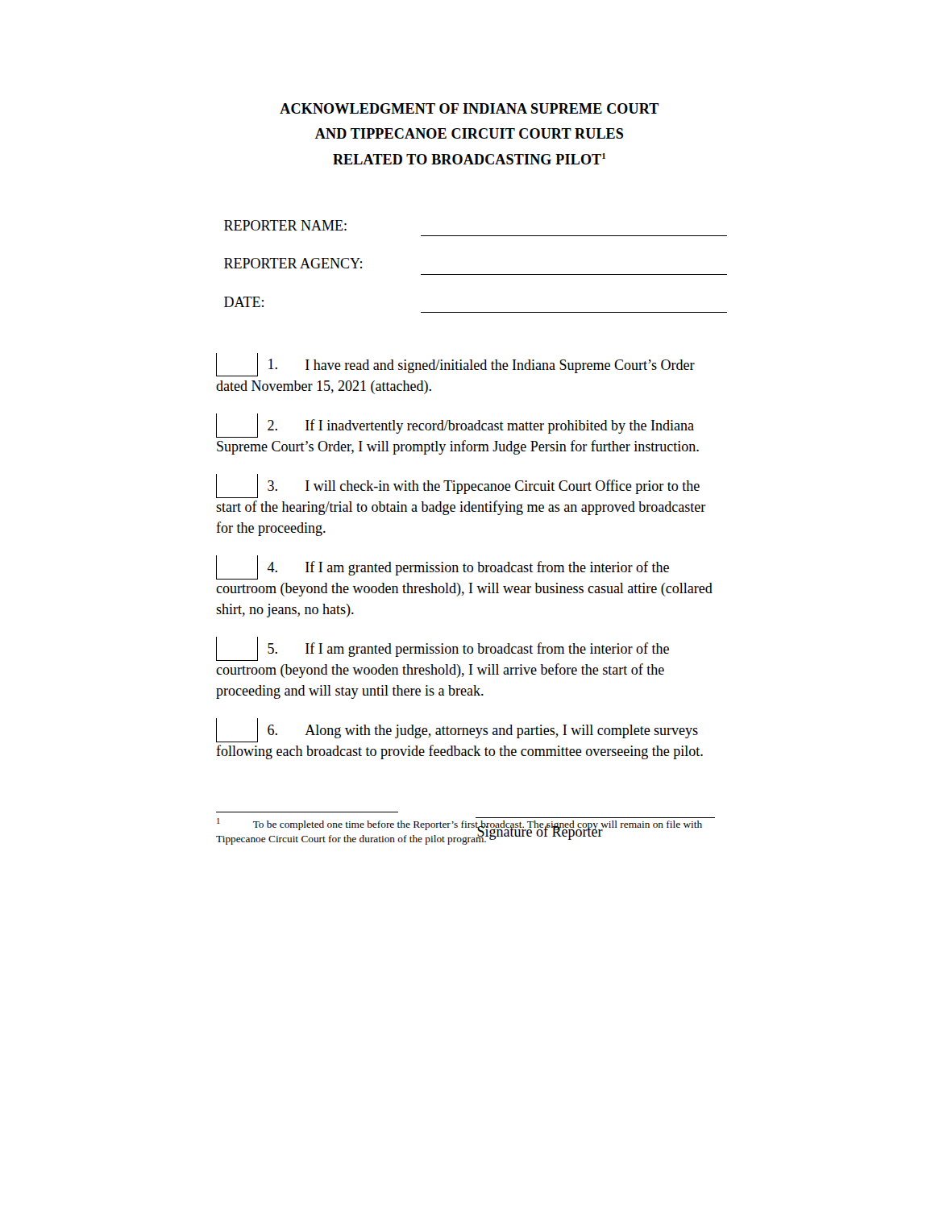Acknowledgment of Indiana Supreme Court and Tippecanoe Circuit Court Rules Related to Broadcasting Pilot1
REPORTER NAME:
REPORTER AGENCY:
DATE:
1. I have read and signed/initialed the Indiana Supreme Court’s Order dated November 15, 2021 (attached).
2. If I inadvertently record/broadcast matter prohibited by the Indiana Supreme Court’s Order, I will promptly inform Judge Persin for further instruction.
3. I will check-in with the Tippecanoe Circuit Court Office prior to the start of the hearing/trial to obtain a badge identifying me as an approved broadcaster for the proceeding.
4. If I am granted permission to broadcast from the interior of the courtroom (beyond the wooden threshold), I will wear business casual attire (collared shirt, no jeans, no hats).
5. If I am granted permission to broadcast from the interior of the courtroom (beyond the wooden threshold), I will arrive before the start of the proceeding and will stay until there is a break.
6. Along with the judge, attorneys and parties, I will complete surveys following each broadcast to provide feedback to the committee overseeing the pilot.
Signature of Reporter
1 To be completed one time before the Reporter’s first broadcast. The signed copy will remain on file with Tippecanoe Circuit Court for the duration of the pilot program.